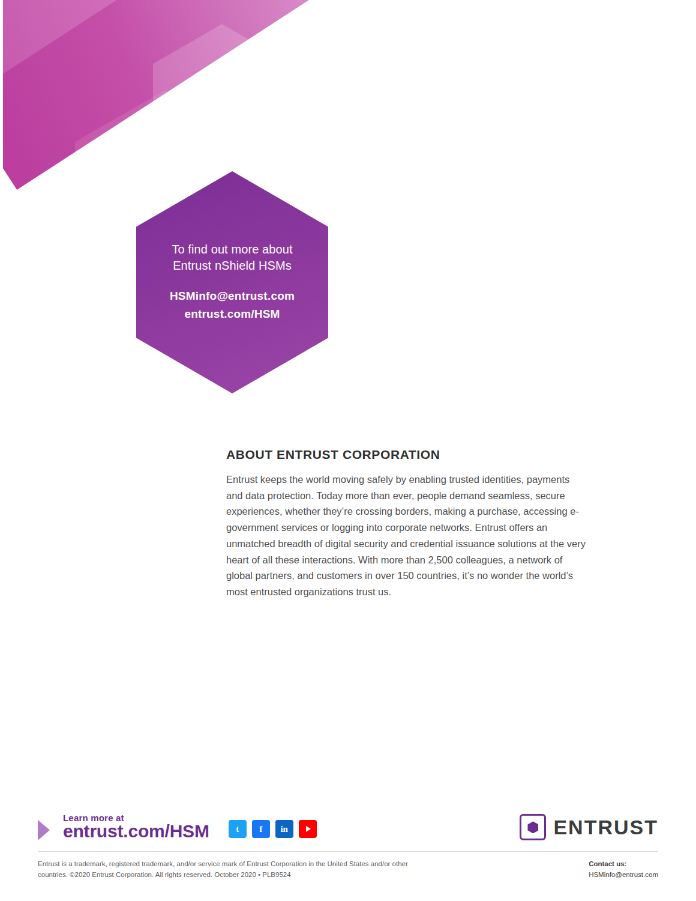To find out more about
Entrust nShield HSMs
HSMinfo@entrust.com entrust.com/HSM
About Entrust Corporation
Entrust keeps the world moving safely by enabling trusted identities, payments and data protection. Today more than ever, people demand seamless, secure experiences, whether they’re crossing borders, making a purchase, accessing e-government services or logging into corporate networks. Entrust offers an unmatched breadth of digital security and credential issuance solutions at the very heart of all these interactions. With more than 2,500 colleagues, a network of global partners, and customers in over 150 countries, it’s no wonder the world’s most entrusted organizations trust us.
Learn more at
entrust.com/HSM
t f in
ENTRUST
Entrust is a trademark, registered trademark, and/or service mark of Entrust Corporation in the United States and/or other countries. ©2020 Entrust Corporation. All rights reserved. October 2020 • PLB9524
Contact us: HSMinfo@entrust.com